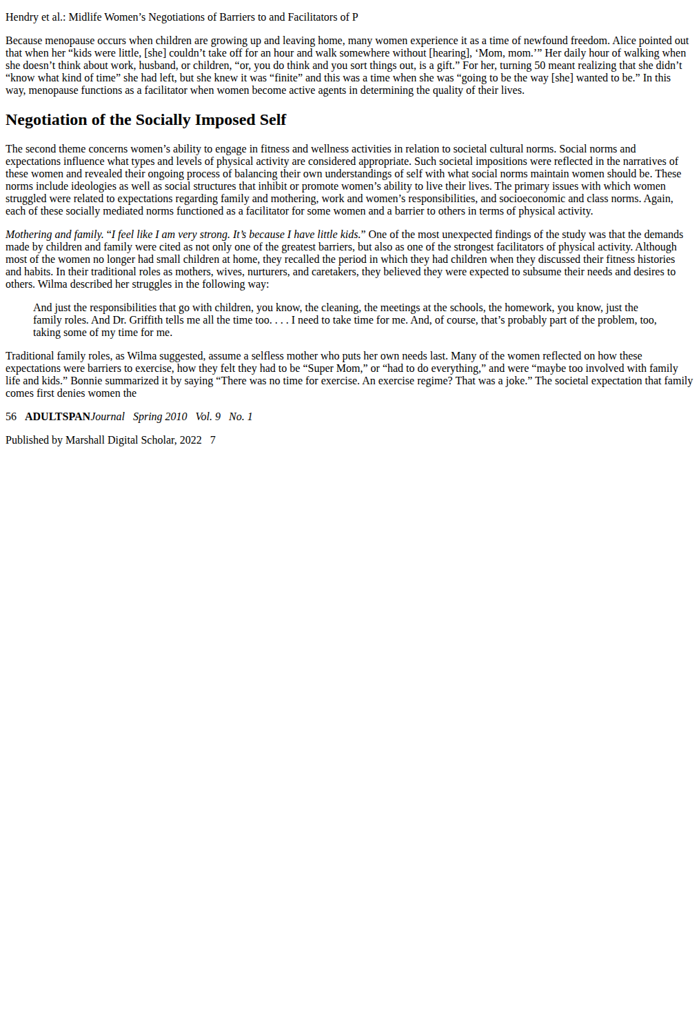Hendry et al.: Midlife Women’s Negotiations of Barriers to and Facilitators of P
Because menopause occurs when children are growing up and leaving home, many women experience it as a time of newfound freedom. Alice pointed out that when her “kids were little, [she] couldn’t take off for an hour and walk somewhere without [hearing], ‘Mom, mom.’” Her daily hour of walking when she doesn’t think about work, husband, or children, “or, you do think and you sort things out, is a gift.” For her, turning 50 meant realizing that she didn’t “know what kind of time” she had left, but she knew it was “finite” and this was a time when she was “going to be the way [she] wanted to be.” In this way, menopause functions as a facilitator when women become active agents in determining the quality of their lives.
Negotiation of the Socially Imposed Self
The second theme concerns women’s ability to engage in fitness and wellness activities in relation to societal cultural norms. Social norms and expectations influence what types and levels of physical activity are considered appropriate. Such societal impositions were reflected in the narratives of these women and revealed their ongoing process of balancing their own understandings of self with what social norms maintain women should be. These norms include ideologies as well as social structures that inhibit or promote women’s ability to live their lives. The primary issues with which women struggled were related to expectations regarding family and mothering, work and women’s responsibilities, and socioeconomic and class norms. Again, each of these socially mediated norms functioned as a facilitator for some women and a barrier to others in terms of physical activity.
Mothering and family. “I feel like I am very strong. It’s because I have little kids.” One of the most unexpected findings of the study was that the demands made by children and family were cited as not only one of the greatest barriers, but also as one of the strongest facilitators of physical activity. Although most of the women no longer had small children at home, they recalled the period in which they had children when they discussed their fitness histories and habits. In their traditional roles as mothers, wives, nurturers, and caretakers, they believed they were expected to subsume their needs and desires to others. Wilma described her struggles in the following way:
And just the responsibilities that go with children, you know, the cleaning, the meetings at the schools, the homework, you know, just the family roles. And Dr. Griffith tells me all the time too. . . . I need to take time for me. And, of course, that’s probably part of the problem, too, taking some of my time for me.
Traditional family roles, as Wilma suggested, assume a selfless mother who puts her own needs last. Many of the women reflected on how these expectations were barriers to exercise, how they felt they had to be “Super Mom,” or “had to do everything,” and were “maybe too involved with family life and kids.” Bonnie summarized it by saying “There was no time for exercise. An exercise regime? That was a joke.” The societal expectation that family comes first denies women the
56 ADULTSPAN Journal Spring 2010 Vol. 9 No. 1
Published by Marshall Digital Scholar, 2022 7